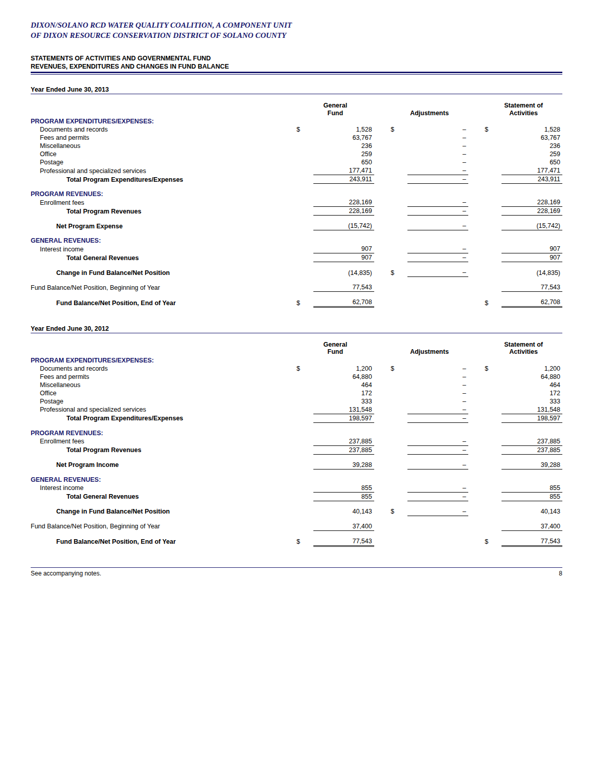DIXON/SOLANO RCD WATER QUALITY COALITION, A COMPONENT UNIT
OF DIXON RESOURCE CONSERVATION DISTRICT OF SOLANO COUNTY
STATEMENTS OF ACTIVITIES AND GOVERNMENTAL FUND
REVENUES, EXPENDITURES AND CHANGES IN FUND BALANCE
Year Ended June 30, 2013
| | General Fund | | Adjustments | | Statement of Activities |
| PROGRAM EXPENDITURES/EXPENSES: | |
| Documents and records | $ | 1,528 | | $ | – | | $ | 1,528 |
| Fees and permits | | 63,767 | | | – | | | 63,767 |
| Miscellaneous | | 236 | | | – | | | 236 |
| Office | | 259 | | | – | | | 259 |
| Postage | | 650 | | | – | | | 650 |
| Professional and specialized services | | 177,471 | | | – | | | 177,471 |
| Total Program Expenditures/Expenses | | 243,911 | | | – | | | 243,911 |
| PROGRAM REVENUES: | |
| Enrollment fees | | 228,169 | | | – | | | 228,169 |
| Total Program Revenues | | 228,169 | | | – | | | 228,169 |
| Net Program Expense | | (15,742) | | | – | | | (15,742) |
| GENERAL REVENUES: | |
| Interest income | | 907 | | | – | | | 907 |
| Total General Revenues | | 907 | | | – | | | 907 |
| Change in Fund Balance/Net Position | | (14,835) | | $ | – | | | (14,835) |
| Fund Balance/Net Position, Beginning of Year | | 77,543 | | | | | | 77,543 |
| Fund Balance/Net Position, End of Year | $ | 62,708 | | | | | $ | 62,708 |
Year Ended June 30, 2012
| | General Fund | | Adjustments | | Statement of Activities |
| PROGRAM EXPENDITURES/EXPENSES: | |
| Documents and records | $ | 1,200 | | $ | – | | $ | 1,200 |
| Fees and permits | | 64,880 | | | – | | | 64,880 |
| Miscellaneous | | 464 | | | – | | | 464 |
| Office | | 172 | | | – | | | 172 |
| Postage | | 333 | | | – | | | 333 |
| Professional and specialized services | | 131,548 | | | – | | | 131,548 |
| Total Program Expenditures/Expenses | | 198,597 | | | – | | | 198,597 |
| PROGRAM REVENUES: | |
| Enrollment fees | | 237,885 | | | – | | | 237,885 |
| Total Program Revenues | | 237,885 | | | – | | | 237,885 |
| Net Program Income | | 39,288 | | | – | | | 39,288 |
| GENERAL REVENUES: | |
| Interest income | | 855 | | | – | | | 855 |
| Total General Revenues | | 855 | | | – | | | 855 |
| Change in Fund Balance/Net Position | | 40,143 | | $ | – | | | 40,143 |
| Fund Balance/Net Position, Beginning of Year | | 37,400 | | | | | | 37,400 |
| Fund Balance/Net Position, End of Year | $ | 77,543 | | | | | $ | 77,543 |
See accompanying notes. 8